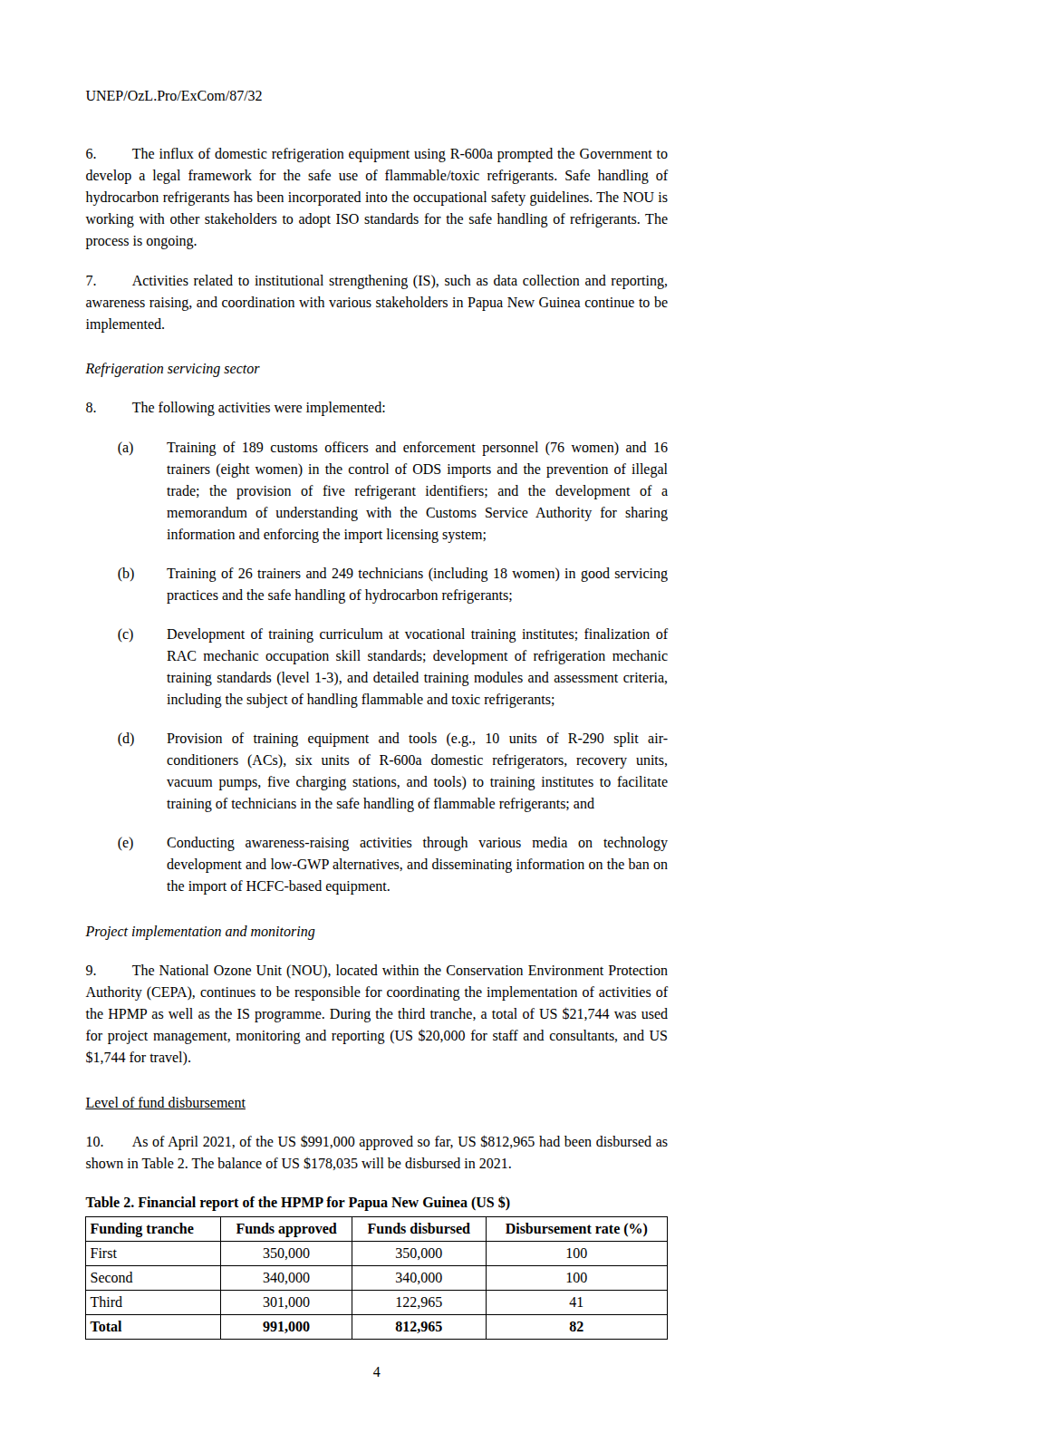UNEP/OzL.Pro/ExCom/87/32
6. The influx of domestic refrigeration equipment using R-600a prompted the Government to develop a legal framework for the safe use of flammable/toxic refrigerants. Safe handling of hydrocarbon refrigerants has been incorporated into the occupational safety guidelines. The NOU is working with other stakeholders to adopt ISO standards for the safe handling of refrigerants. The process is ongoing.
7. Activities related to institutional strengthening (IS), such as data collection and reporting, awareness raising, and coordination with various stakeholders in Papua New Guinea continue to be implemented.
Refrigeration servicing sector
8. The following activities were implemented:
(a) Training of 189 customs officers and enforcement personnel (76 women) and 16 trainers (eight women) in the control of ODS imports and the prevention of illegal trade; the provision of five refrigerant identifiers; and the development of a memorandum of understanding with the Customs Service Authority for sharing information and enforcing the import licensing system;
(b) Training of 26 trainers and 249 technicians (including 18 women) in good servicing practices and the safe handling of hydrocarbon refrigerants;
(c) Development of training curriculum at vocational training institutes; finalization of RAC mechanic occupation skill standards; development of refrigeration mechanic training standards (level 1-3), and detailed training modules and assessment criteria, including the subject of handling flammable and toxic refrigerants;
(d) Provision of training equipment and tools (e.g., 10 units of R-290 split air-conditioners (ACs), six units of R-600a domestic refrigerators, recovery units, vacuum pumps, five charging stations, and tools) to training institutes to facilitate training of technicians in the safe handling of flammable refrigerants; and
(e) Conducting awareness-raising activities through various media on technology development and low-GWP alternatives, and disseminating information on the ban on the import of HCFC-based equipment.
Project implementation and monitoring
9. The National Ozone Unit (NOU), located within the Conservation Environment Protection Authority (CEPA), continues to be responsible for coordinating the implementation of activities of the HPMP as well as the IS programme. During the third tranche, a total of US $21,744 was used for project management, monitoring and reporting (US $20,000 for staff and consultants, and US $1,744 for travel).
Level of fund disbursement
10. As of April 2021, of the US $991,000 approved so far, US $812,965 had been disbursed as shown in Table 2. The balance of US $178,035 will be disbursed in 2021.
Table 2. Financial report of the HPMP for Papua New Guinea (US $)
| Funding tranche | Funds approved | Funds disbursed | Disbursement rate (%) |
| --- | --- | --- | --- |
| First | 350,000 | 350,000 | 100 |
| Second | 340,000 | 340,000 | 100 |
| Third | 301,000 | 122,965 | 41 |
| Total | 991,000 | 812,965 | 82 |
4